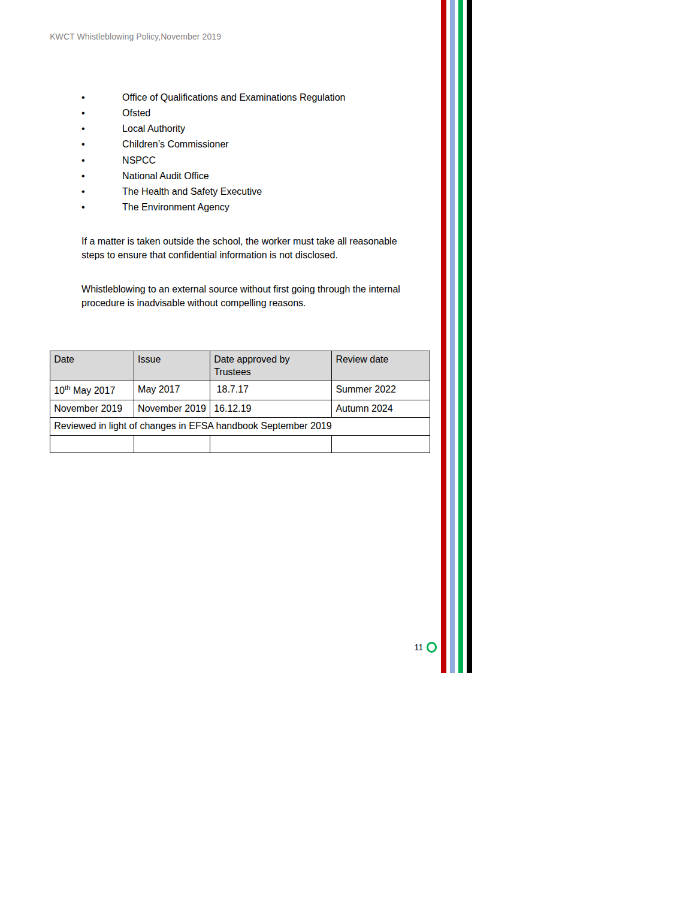KWCT Whistleblowing Policy,November 2019
Office of Qualifications and Examinations Regulation
Ofsted
Local Authority
Children’s Commissioner
NSPCC
National Audit Office
The Health and Safety Executive
The Environment Agency
If a matter is taken outside the school, the worker must take all reasonable steps to ensure that confidential information is not disclosed.
Whistleblowing to an external source without first going through the internal procedure is inadvisable without compelling reasons.
| Date | Issue | Date approved by Trustees | Review date |
| 10 th May 2017 | May 2017 | 18.7.17 | Summer 2022 |
| November 2019 | November 2019 | 16.12.19 | Autumn 2024 |
| Reviewed in light of changes in EFSA handbook September 2019 |
11